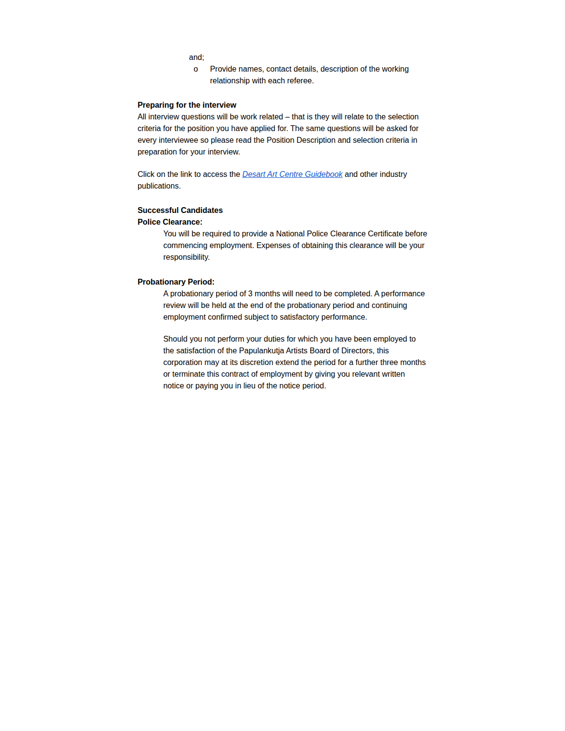and;
Provide names, contact details, description of the working relationship with each referee.
Preparing for the interview
All interview questions will be work related – that is they will relate to the selection criteria for the position you have applied for. The same questions will be asked for every interviewee so please read the Position Description and selection criteria in preparation for your interview.
Click on the link to access the Desart Art Centre Guidebook and other industry publications.
Successful Candidates
Police Clearance:
You will be required to provide a National Police Clearance Certificate before commencing employment. Expenses of obtaining this clearance will be your responsibility.
Probationary Period:
A probationary period of 3 months will need to be completed. A performance review will be held at the end of the probationary period and continuing employment confirmed subject to satisfactory performance.
Should you not perform your duties for which you have been employed to the satisfaction of the Papulankutja Artists Board of Directors, this corporation may at its discretion extend the period for a further three months or terminate this contract of employment by giving you relevant written notice or paying you in lieu of the notice period.